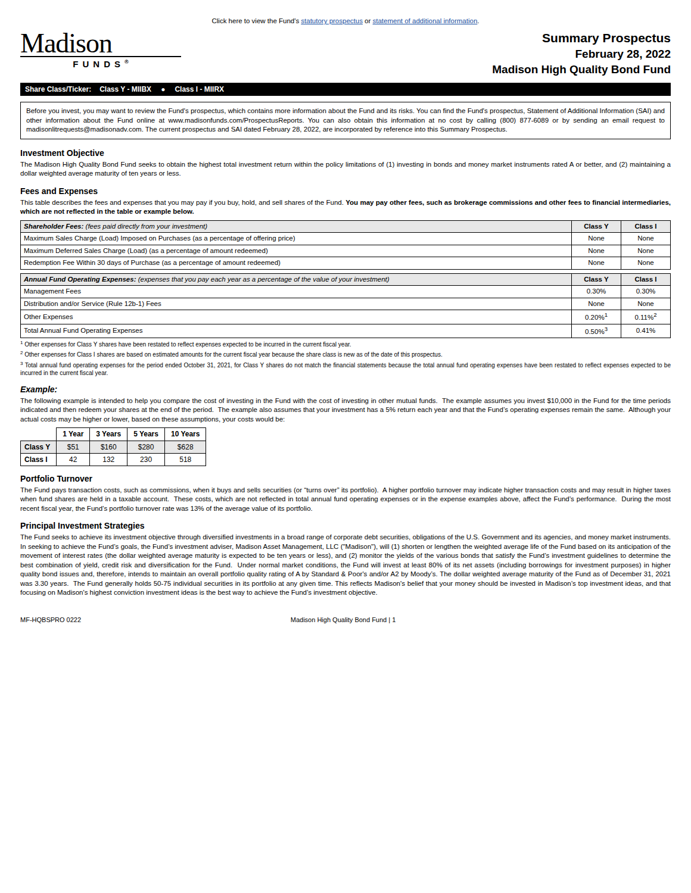Click here to view the Fund's statutory prospectus or statement of additional information.
Madison
FUNDS®
Summary Prospectus
February 28, 2022
Madison High Quality Bond Fund
Share Class/Ticker: Class Y - MIIBX●Class I - MIIRX
Before you invest, you may want to review the Fund's prospectus, which contains more information about the Fund and its risks. You can find the Fund's prospectus, Statement of Additional Information (SAI) and other information about the Fund online at www.madisonfunds.com/ProspectusReports. You can also obtain this information at no cost by calling (800) 877-6089 or by sending an email request to madisonlitrequests@madisonadv.com. The current prospectus and SAI dated February 28, 2022, are incorporated by reference into this Summary Prospectus.
Investment Objective
The Madison High Quality Bond Fund seeks to obtain the highest total investment return within the policy limitations of (1) investing in bonds and money market instruments rated A or better, and (2) maintaining a dollar weighted average maturity of ten years or less.
Fees and Expenses
This table describes the fees and expenses that you may pay if you buy, hold, and sell shares of the Fund. You may pay other fees, such as brokerage commissions and other fees to financial intermediaries, which are not reflected in the table or example below.
| Shareholder Fees: (fees paid directly from your investment) | Class Y | Class I |
| Maximum Sales Charge (Load) Imposed on Purchases (as a percentage of offering price) | None | None |
| Maximum Deferred Sales Charge (Load) (as a percentage of amount redeemed) | None | None |
| Redemption Fee Within 30 days of Purchase (as a percentage of amount redeemed) | None | None |
| Annual Fund Operating Expenses: (expenses that you pay each year as a percentage of the value of your investment) | Class Y | Class I |
| Management Fees | 0.30% | 0.30% |
| Distribution and/or Service (Rule 12b-1) Fees | None | None |
| Other Expenses | 0.20% 1 | 0.11% 2 |
| Total Annual Fund Operating Expenses | 0.50% 3 | 0.41% |
1 Other expenses for Class Y shares have been restated to reflect expenses expected to be incurred in the current fiscal year.
2 Other expenses for Class I shares are based on estimated amounts for the current fiscal year because the share class is new as of the date of this prospectus.
3 Total annual fund operating expenses for the period ended October 31, 2021, for Class Y shares do not match the financial statements because the total annual fund operating expenses have been restated to reflect expenses expected to be incurred in the current fiscal year.
Example:
The following example is intended to help you compare the cost of investing in the Fund with the cost of investing in other mutual funds. The example assumes you invest $10,000 in the Fund for the time periods indicated and then redeem your shares at the end of the period. The example also assumes that your investment has a 5% return each year and that the Fund’s operating expenses remain the same. Although your actual costs may be higher or lower, based on these assumptions, your costs would be:
| | 1 Year | 3 Years | 5 Years | 10 Years |
| --- | --- | --- | --- | --- |
| Class Y | $51 | $160 | $280 | $628 |
| Class I | 42 | 132 | 230 | 518 |
Portfolio Turnover
The Fund pays transaction costs, such as commissions, when it buys and sells securities (or “turns over” its portfolio). A higher portfolio turnover may indicate higher transaction costs and may result in higher taxes when fund shares are held in a taxable account. These costs, which are not reflected in total annual fund operating expenses or in the expense examples above, affect the Fund’s performance. During the most recent fiscal year, the Fund’s portfolio turnover rate was 13% of the average value of its portfolio.
Principal Investment Strategies
The Fund seeks to achieve its investment objective through diversified investments in a broad range of corporate debt securities, obligations of the U.S. Government and its agencies, and money market instruments. In seeking to achieve the Fund’s goals, the Fund’s investment adviser, Madison Asset Management, LLC ("Madison"), will (1) shorten or lengthen the weighted average life of the Fund based on its anticipation of the movement of interest rates (the dollar weighted average maturity is expected to be ten years or less), and (2) monitor the yields of the various bonds that satisfy the Fund’s investment guidelines to determine the best combination of yield, credit risk and diversification for the Fund. Under normal market conditions, the Fund will invest at least 80% of its net assets (including borrowings for investment purposes) in higher quality bond issues and, therefore, intends to maintain an overall portfolio quality rating of A by Standard & Poor's and/or A2 by Moody’s. The dollar weighted average maturity of the Fund as of December 31, 2021 was 3.30 years. The Fund generally holds 50-75 individual securities in its portfolio at any given time. This reflects Madison's belief that your money should be invested in Madison’s top investment ideas, and that focusing on Madison's highest conviction investment ideas is the best way to achieve the Fund’s investment objective.
MF-HQBSPRO 0222
Madison High Quality Bond Fund | 1